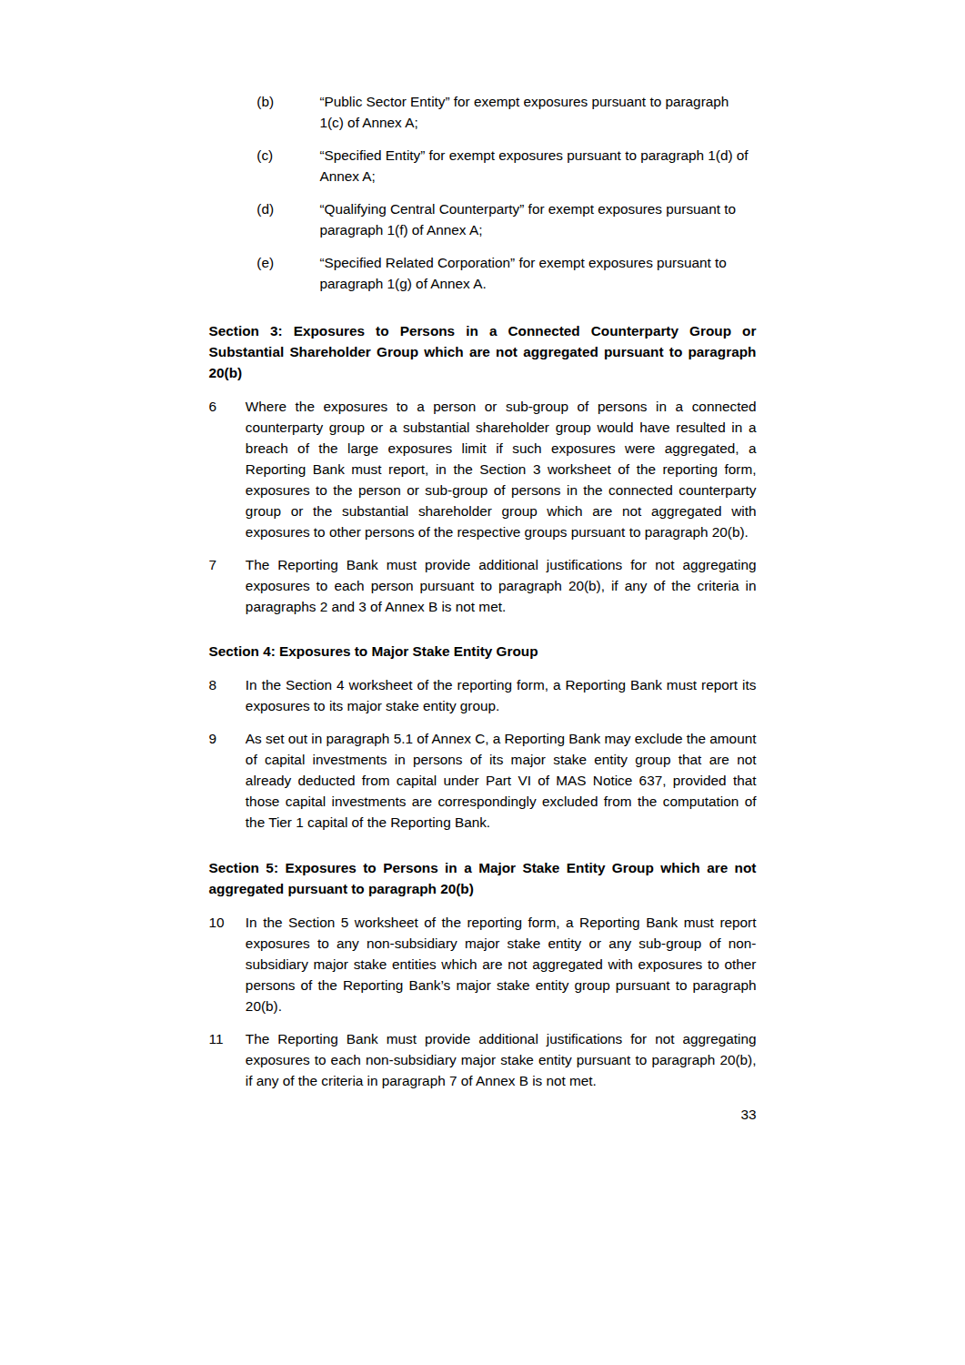(b) “Public Sector Entity” for exempt exposures pursuant to paragraph 1(c) of Annex A;
(c) “Specified Entity” for exempt exposures pursuant to paragraph 1(d) of Annex A;
(d) “Qualifying Central Counterparty” for exempt exposures pursuant to paragraph 1(f) of Annex A;
(e) “Specified Related Corporation” for exempt exposures pursuant to paragraph 1(g) of Annex A.
Section 3: Exposures to Persons in a Connected Counterparty Group or Substantial Shareholder Group which are not aggregated pursuant to paragraph 20(b)
6 Where the exposures to a person or sub-group of persons in a connected counterparty group or a substantial shareholder group would have resulted in a breach of the large exposures limit if such exposures were aggregated, a Reporting Bank must report, in the Section 3 worksheet of the reporting form, exposures to the person or sub-group of persons in the connected counterparty group or the substantial shareholder group which are not aggregated with exposures to other persons of the respective groups pursuant to paragraph 20(b).
7 The Reporting Bank must provide additional justifications for not aggregating exposures to each person pursuant to paragraph 20(b), if any of the criteria in paragraphs 2 and 3 of Annex B is not met.
Section 4: Exposures to Major Stake Entity Group
8 In the Section 4 worksheet of the reporting form, a Reporting Bank must report its exposures to its major stake entity group.
9 As set out in paragraph 5.1 of Annex C, a Reporting Bank may exclude the amount of capital investments in persons of its major stake entity group that are not already deducted from capital under Part VI of MAS Notice 637, provided that those capital investments are correspondingly excluded from the computation of the Tier 1 capital of the Reporting Bank.
Section 5: Exposures to Persons in a Major Stake Entity Group which are not aggregated pursuant to paragraph 20(b)
10 In the Section 5 worksheet of the reporting form, a Reporting Bank must report exposures to any non-subsidiary major stake entity or any sub-group of non-subsidiary major stake entities which are not aggregated with exposures to other persons of the Reporting Bank’s major stake entity group pursuant to paragraph 20(b).
11 The Reporting Bank must provide additional justifications for not aggregating exposures to each non-subsidiary major stake entity pursuant to paragraph 20(b), if any of the criteria in paragraph 7 of Annex B is not met.
33